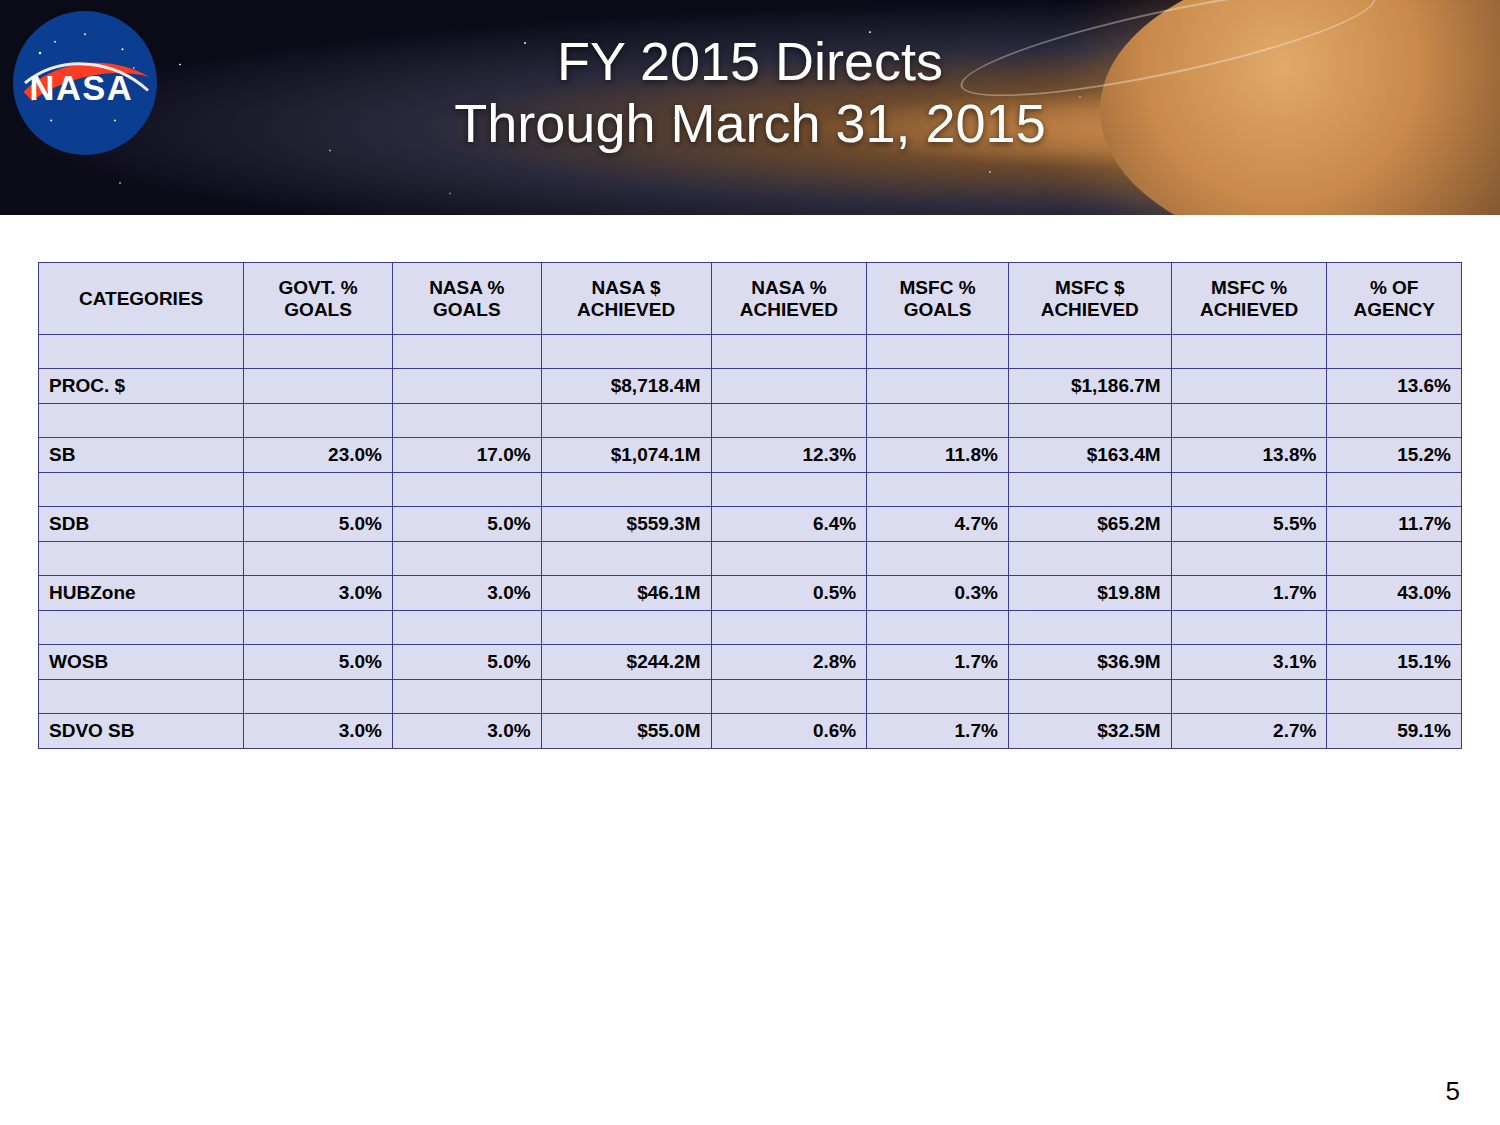NASA
FY 2015 Directs
Through March 31, 2015
| CATEGORIES | GOVT. % GOALS | NASA % GOALS | NASA $ ACHIEVED | NASA % ACHIEVED | MSFC % GOALS | MSFC $ ACHIEVED | MSFC % ACHIEVED | % OF AGENCY |
| --- | --- | --- | --- | --- | --- | --- | --- | --- |
| PROC. $ | | | $8,718.4M | | | $1,186.7M | | 13.6% |
| SB | 23.0% | 17.0% | $1,074.1M | 12.3% | 11.8% | $163.4M | 13.8% | 15.2% |
| SDB | 5.0% | 5.0% | $559.3M | 6.4% | 4.7% | $65.2M | 5.5% | 11.7% |
| HUBZone | 3.0% | 3.0% | $46.1M | 0.5% | 0.3% | $19.8M | 1.7% | 43.0% |
| WOSB | 5.0% | 5.0% | $244.2M | 2.8% | 1.7% | $36.9M | 3.1% | 15.1% |
| SDVO SB | 3.0% | 3.0% | $55.0M | 0.6% | 1.7% | $32.5M | 2.7% | 59.1% |
5